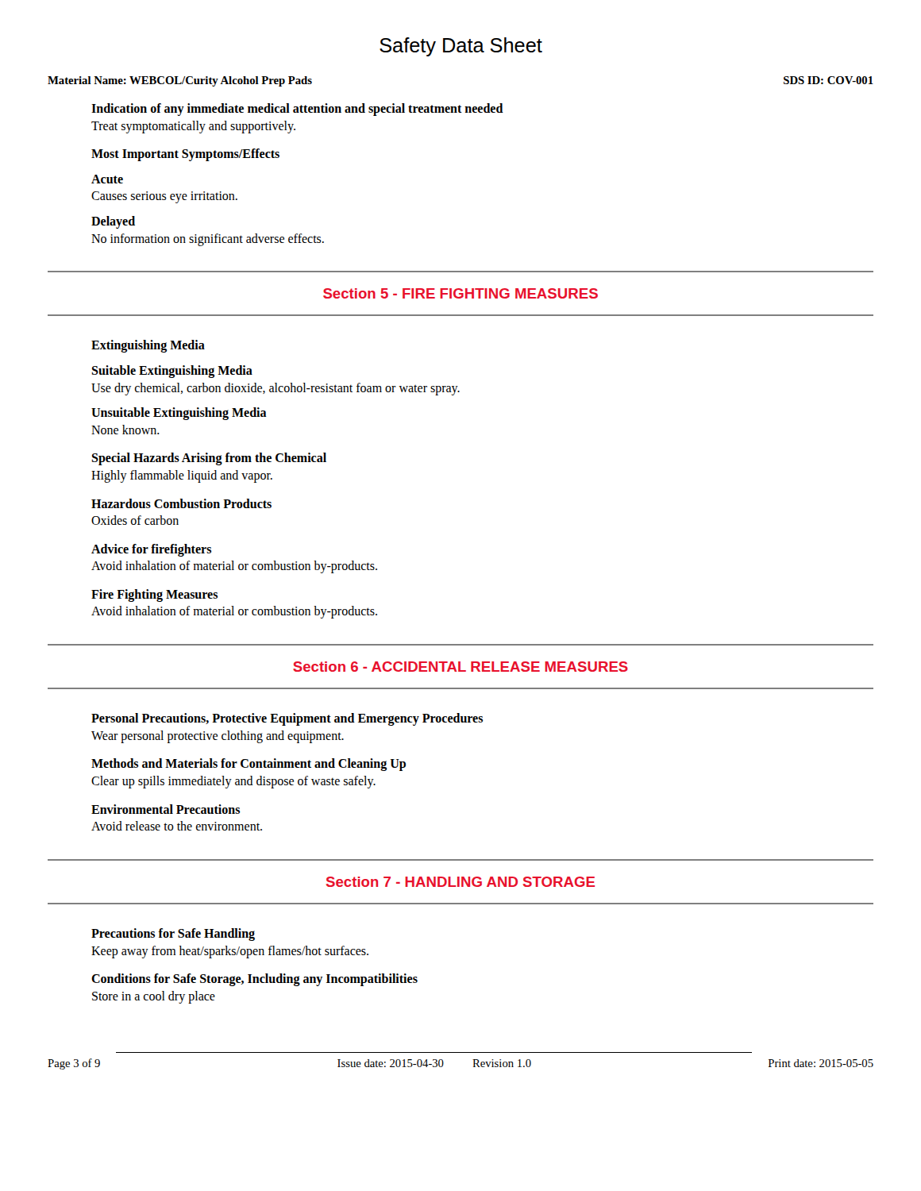Safety Data Sheet
Material Name: WEBCOL/Curity Alcohol Prep Pads
SDS ID: COV-001
Indication of any immediate medical attention and special treatment needed
Treat symptomatically and supportively.
Most Important Symptoms/Effects
Acute
Causes serious eye irritation.
Delayed
No information on significant adverse effects.
Section 5 - FIRE FIGHTING MEASURES
Extinguishing Media
Suitable Extinguishing Media
Use dry chemical, carbon dioxide, alcohol-resistant foam or water spray.
Unsuitable Extinguishing Media
None known.
Special Hazards Arising from the Chemical
Highly flammable liquid and vapor.
Hazardous Combustion Products
Oxides of carbon
Advice for firefighters
Avoid inhalation of material or combustion by-products.
Fire Fighting Measures
Avoid inhalation of material or combustion by-products.
Section 6 - ACCIDENTAL RELEASE MEASURES
Personal Precautions, Protective Equipment and Emergency Procedures
Wear personal protective clothing and equipment.
Methods and Materials for Containment and Cleaning Up
Clear up spills immediately and dispose of waste safely.
Environmental Precautions
Avoid release to the environment.
Section 7 - HANDLING AND STORAGE
Precautions for Safe Handling
Keep away from heat/sparks/open flames/hot surfaces.
Conditions for Safe Storage, Including any Incompatibilities
Store in a cool dry place
Page 3 of 9
Issue date: 2015-04-30 Revision 1.0
Print date: 2015-05-05